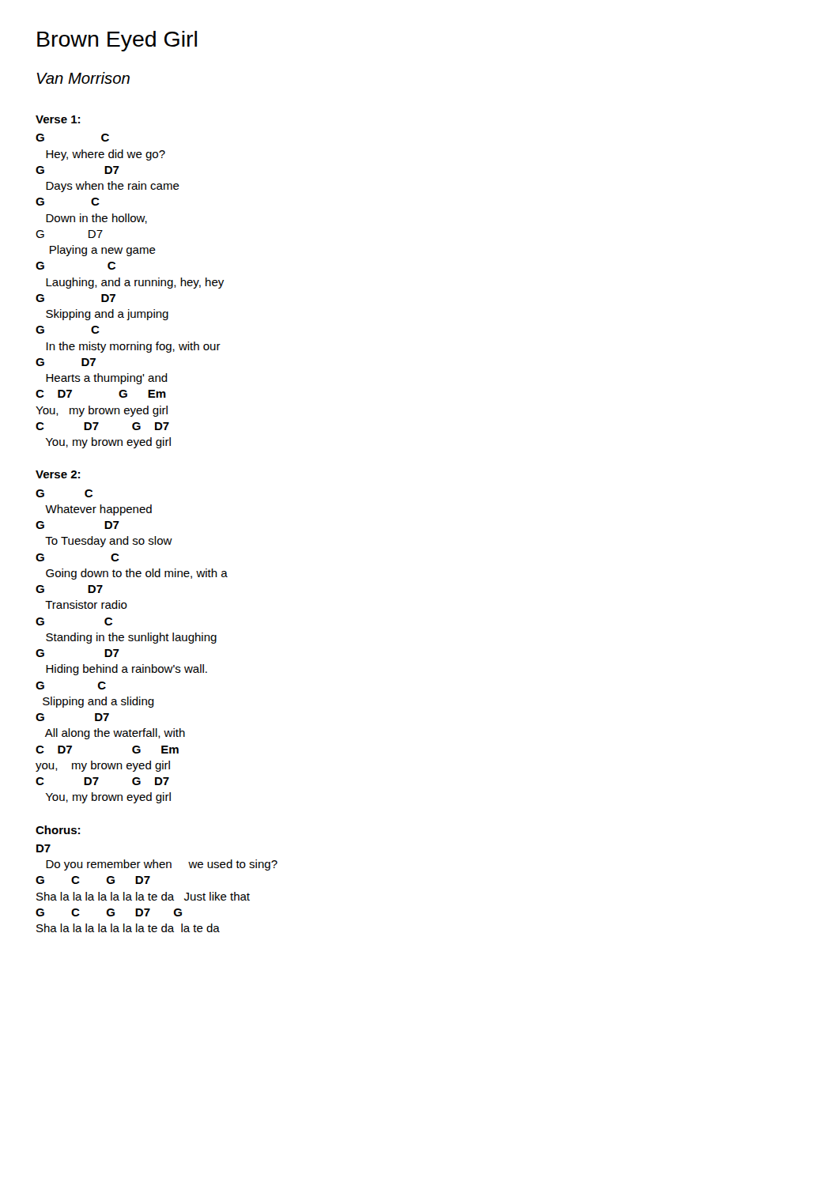Brown Eyed Girl
Van Morrison
Verse 1:
G C
Hey, where did we go?
G D7
Days when the rain came
G C
Down in the hollow,
G D7
Playing a new game
G C
Laughing, and a running, hey, hey
G D7
Skipping and a jumping
G C
In the misty morning fog, with our
G D7
Hearts a thumping' and
C D7 G Em
You, my brown eyed girl
C D7 G D7
You, my brown eyed girl
Verse 2:
G C
Whatever happened
G D7
To Tuesday and so slow
G C
Going down to the old mine, with a
G D7
Transistor radio
G C
Standing in the sunlight laughing
G D7
Hiding behind a rainbow's wall.
G C
Slipping and a sliding
G D7
All along the waterfall, with
C D7 G Em
you, my brown eyed girl
C D7 G D7
You, my brown eyed girl
Chorus:
D7
Do you remember when we used to sing?
G C G D7
Sha la la la la la la la te da Just like that
G C G D7 G
Sha la la la la la la la te da la te da